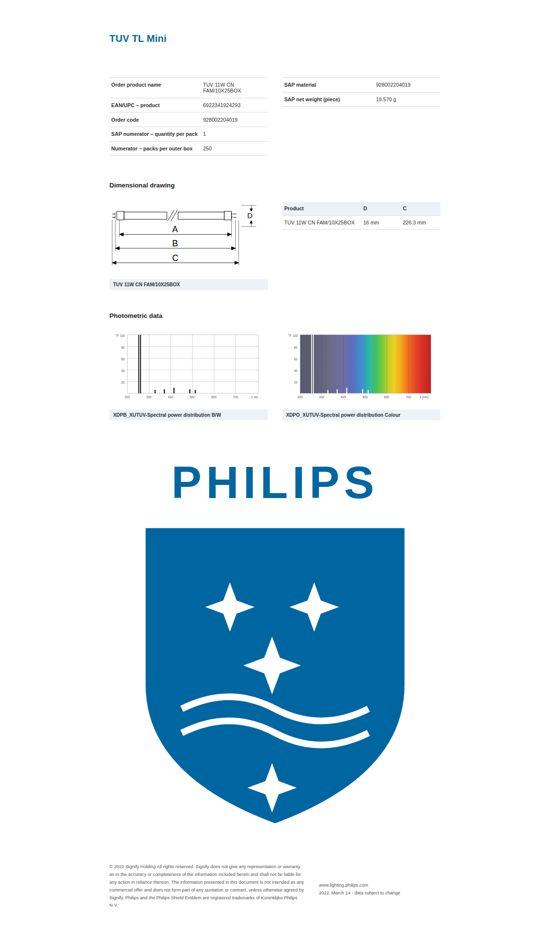TUV TL Mini
| Order product name | TUV 11W CN FAM/10X25BOX |
| EAN/UPC – product | 6922341924293 |
| Order code | 928002204019 |
| SAP numerator – quantity per pack | 1 |
| Numerator – packs per outer box | 250 |
| SAP material | 928002204019 |
| SAP net weight (piece) | 19.570 g |
Dimensional drawing
D A B C
TUV 11W CN FAM/10X25BOX
| Product | D | C |
| --- | --- | --- |
| TUV 11W CN FAM/10X25BOX | 16 mm | 226.3 mm |
Photometric data
% 100 80 60 40 20 200 300 400 500 600 700 1 nm
XDPB_XUTUV-Spectral power distribution B/W
% 100 80 60 40 20 200 300 400 500 600 700 λ [nm]
XDPO_XUTUV-Spectral power distribution Colour
PHILIPS
© 2022 Signify Holding All rights reserved. Signify does not give any representation or warranty as to the accuracy or completeness of the information included herein and shall not be liable for any action in reliance thereon. The information presented in this document is not intended as any commercial offer and does not form part of any quotation or contract, unless otherwise agreed by Signify. Philips and the Philips Shield Emblem are registered trademarks of Koninklijke Philips N.V.
www.lighting.philips.com
2022, March 14 - data subject to change